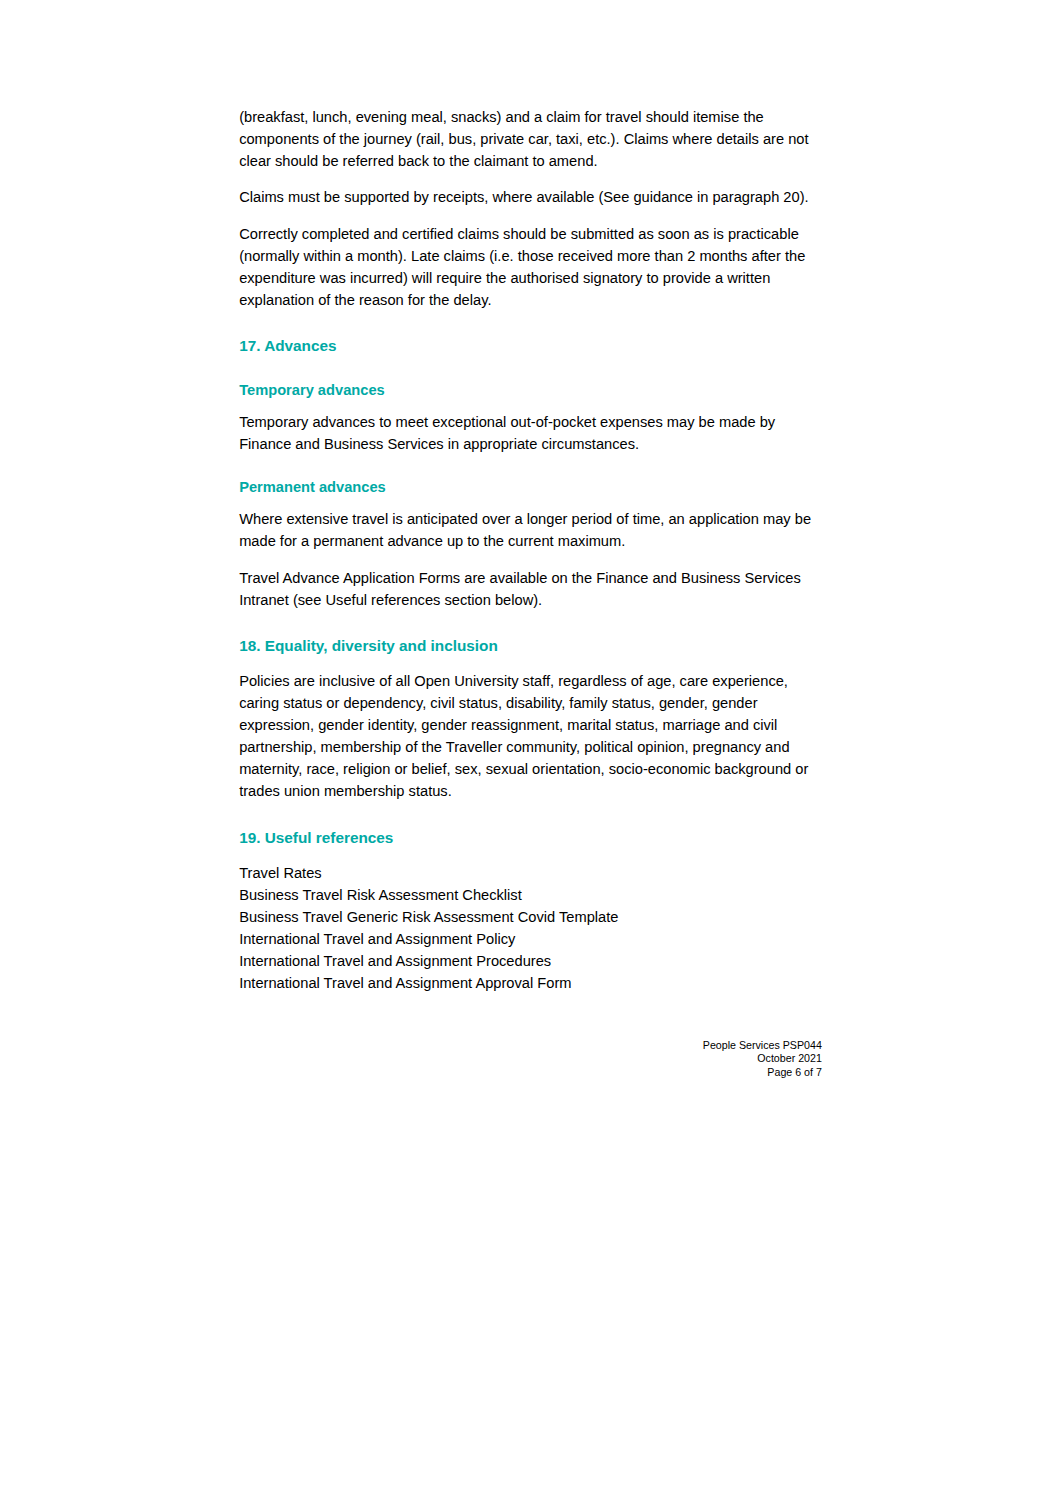(breakfast, lunch, evening meal, snacks) and a claim for travel should itemise the components of the journey (rail, bus, private car, taxi, etc.). Claims where details are not clear should be referred back to the claimant to amend.
Claims must be supported by receipts, where available (See guidance in paragraph 20).
Correctly completed and certified claims should be submitted as soon as is practicable (normally within a month). Late claims (i.e. those received more than 2 months after the expenditure was incurred) will require the authorised signatory to provide a written explanation of the reason for the delay.
17. Advances
Temporary advances
Temporary advances to meet exceptional out-of-pocket expenses may be made by Finance and Business Services in appropriate circumstances.
Permanent advances
Where extensive travel is anticipated over a longer period of time, an application may be made for a permanent advance up to the current maximum.
Travel Advance Application Forms are available on the Finance and Business Services Intranet (see Useful references section below).
18. Equality, diversity and inclusion
Policies are inclusive of all Open University staff, regardless of age, care experience, caring status or dependency, civil status, disability, family status, gender, gender expression, gender identity, gender reassignment, marital status, marriage and civil partnership, membership of the Traveller community, political opinion, pregnancy and maternity, race, religion or belief, sex, sexual orientation, socio-economic background or trades union membership status.
19. Useful references
Travel Rates
Business Travel Risk Assessment Checklist
Business Travel Generic Risk Assessment Covid Template
International Travel and Assignment Policy
International Travel and Assignment Procedures
International Travel and Assignment Approval Form
People Services PSP044
October 2021
Page 6 of 7